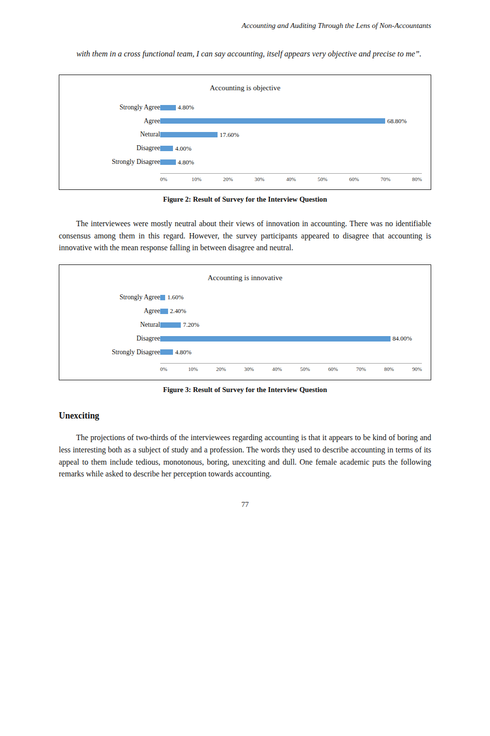Accounting and Auditing Through the Lens of Non-Accountants
with them in a cross functional team, I can say accounting, itself appears very objective and precise to me”.
Accounting is objective
| Strongly Agree | 4.80% |
| Agree | 68.80% |
| Netural | 17.60% |
| Disagree | 4.00% |
| Strongly Disagree | 4.80% |
| | 0% 10% 20% 30% 40% 50% 60% 70% 80% |
Figure 2: Result of Survey for the Interview Question
The interviewees were mostly neutral about their views of innovation in accounting. There was no identifiable consensus among them in this regard. However, the survey participants appeared to disagree that accounting is innovative with the mean response falling in between disagree and neutral.
Accounting is innovative
| Strongly Agree | 1.60% |
| Agree | 2.40% |
| Netural | 7.20% |
| Disagree | 84.00% |
| Strongly Disagree | 4.80% |
| | 0% 10% 20% 30% 40% 50% 60% 70% 80% 90% |
Figure 3: Result of Survey for the Interview Question
Unexciting
The projections of two-thirds of the interviewees regarding accounting is that it appears to be kind of boring and less interesting both as a subject of study and a profession. The words they used to describe accounting in terms of its appeal to them include tedious, monotonous, boring, unexciting and dull. One female academic puts the following remarks while asked to describe her perception towards accounting.
77